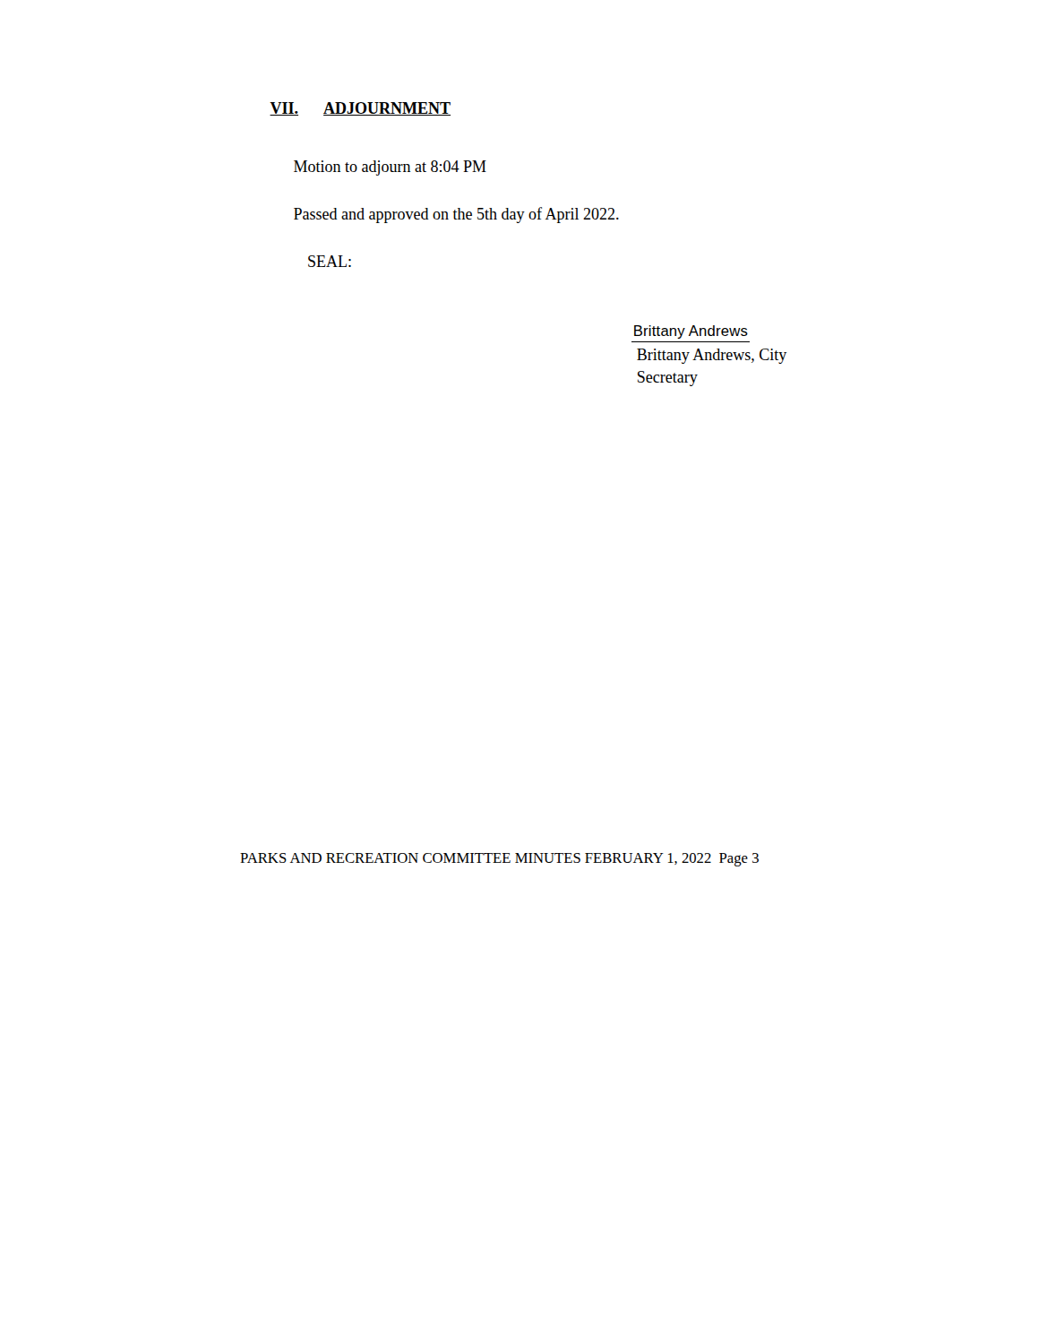VII. ADJOURNMENT
Motion to adjourn at 8:04 PM
Passed and approved on the 5th day of April 2022.
SEAL:
Brittany Andrews
Brittany Andrews, City Secretary
PARKS AND RECREATION COMMITTEE MINUTES FEBRUARY 1, 2022 Page 3